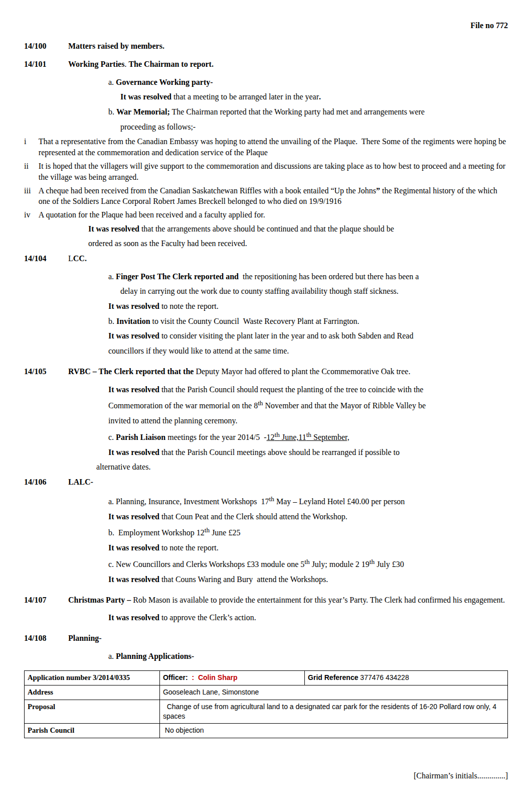File no 772
14/100
Matters raised by members.
14/101
Working Parties. The Chairman to report.
a. Governance Working party-
It was resolved that a meeting to be arranged later in the year.
b. War Memorial; The Chairman reported that the Working party had met and arrangements were
proceeding as follows;-
iThat a representative from the Canadian Embassy was hoping to attend the unvailing of the Plaque. There Some of the regiments were hoping be represented at the commemoration and dedication service of the Plaque
ii It is hoped that the villagers will give support to the commemoration and discussions are taking place as to how best to proceed and a meeting for the village was being arranged.
iii A cheque had been received from the Canadian Saskatchewan Riffles with a book entailed “Up the Johns” the Regimental history of the which one of the Soldiers Lance Corporal Robert James Breckell belonged to who died on 19/9/1916
iv A quotation for the Plaque had been received and a faculty applied for.
It was resolved that the arrangements above should be continued and that the plaque should be
ordered as soon as the Faculty had been received.
14/104
LCC.
a. Finger Post The Clerk reported and the repositioning has been ordered but there has been a
delay in carrying out the work due to county staffing availability though staff sickness.
It was resolved to note the report.
b. Invitation to visit the County Council Waste Recovery Plant at Farrington.
It was resolved to consider visiting the plant later in the year and to ask both Sabden and Read
councillors if they would like to attend at the same time.
14/105
RVBC – The Clerk reported that the Deputy Mayor had offered to plant the Ccommemorative Oak tree.
It was resolved that the Parish Council should request the planting of the tree to coincide with the
Commemoration of the war memorial on the 8th November and that the Mayor of Ribble Valley be
invited to attend the planning ceremony.
c. Parish Liaison meetings for the year 2014/5 -12th June,11th September,
It was resolved that the Parish Council meetings above should be rearranged if possible to
alternative dates.
14/106
LALC-
a. Planning, Insurance, Investment Workshops 17th May – Leyland Hotel £40.00 per person
It was resolved that Coun Peat and the Clerk should attend the Workshop.
b. Employment Workshop 12th June £25
It was resolved to note the report.
c. New Councillors and Clerks Workshops £33 module one 5th July; module 2 19th July £30
It was resolved that Couns Waring and Bury attend the Workshops.
14/107
Christmas Party – Rob Mason is available to provide the entertainment for this year’s Party. The Clerk had confirmed his engagement.
It was resolved to approve the Clerk’s action.
14/108
Planning-
a. Planning Applications-
| Application number 3/2014/0335 | Officer: : Colin Sharp | Grid Reference 377476 434228 |
| Address | Gooseleach Lane, Simonstone |
| Proposal | Change of use from agricultural land to a designated car park for the residents of 16-20 Pollard row only, 4 spaces |
| Parish Council | No objection |
[Chairman’s initials..............]